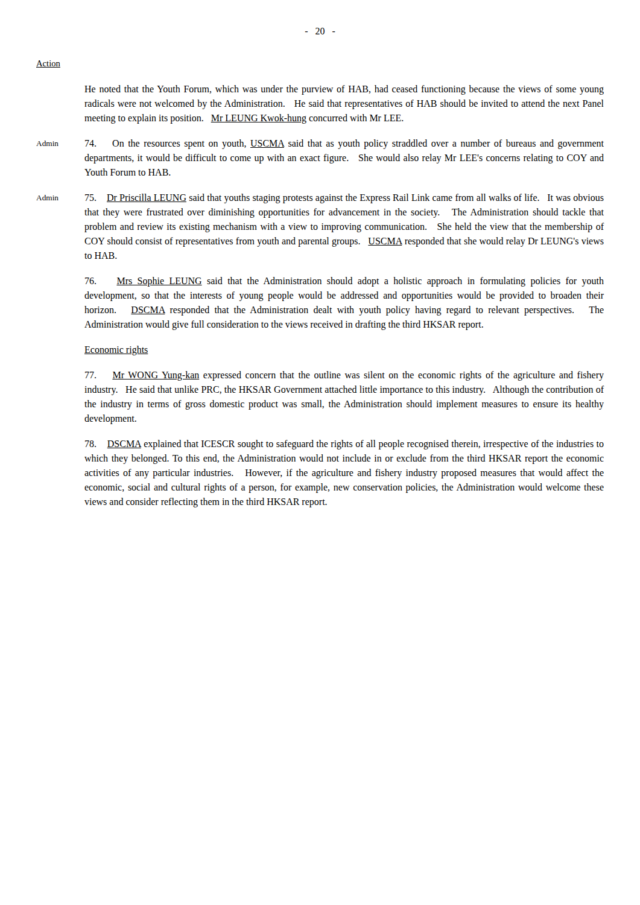- 20 -
Action
He noted that the Youth Forum, which was under the purview of HAB, had ceased functioning because the views of some young radicals were not welcomed by the Administration. He said that representatives of HAB should be invited to attend the next Panel meeting to explain its position. Mr LEUNG Kwok-hung concurred with Mr LEE.
Admin
74. On the resources spent on youth, USCMA said that as youth policy straddled over a number of bureaus and government departments, it would be difficult to come up with an exact figure. She would also relay Mr LEE's concerns relating to COY and Youth Forum to HAB.
Admin
75. Dr Priscilla LEUNG said that youths staging protests against the Express Rail Link came from all walks of life. It was obvious that they were frustrated over diminishing opportunities for advancement in the society. The Administration should tackle that problem and review its existing mechanism with a view to improving communication. She held the view that the membership of COY should consist of representatives from youth and parental groups. USCMA responded that she would relay Dr LEUNG's views to HAB.
76. Mrs Sophie LEUNG said that the Administration should adopt a holistic approach in formulating policies for youth development, so that the interests of young people would be addressed and opportunities would be provided to broaden their horizon. DSCMA responded that the Administration dealt with youth policy having regard to relevant perspectives. The Administration would give full consideration to the views received in drafting the third HKSAR report.
Economic rights
77. Mr WONG Yung-kan expressed concern that the outline was silent on the economic rights of the agriculture and fishery industry. He said that unlike PRC, the HKSAR Government attached little importance to this industry. Although the contribution of the industry in terms of gross domestic product was small, the Administration should implement measures to ensure its healthy development.
78. DSCMA explained that ICESCR sought to safeguard the rights of all people recognised therein, irrespective of the industries to which they belonged. To this end, the Administration would not include in or exclude from the third HKSAR report the economic activities of any particular industries. However, if the agriculture and fishery industry proposed measures that would affect the economic, social and cultural rights of a person, for example, new conservation policies, the Administration would welcome these views and consider reflecting them in the third HKSAR report.